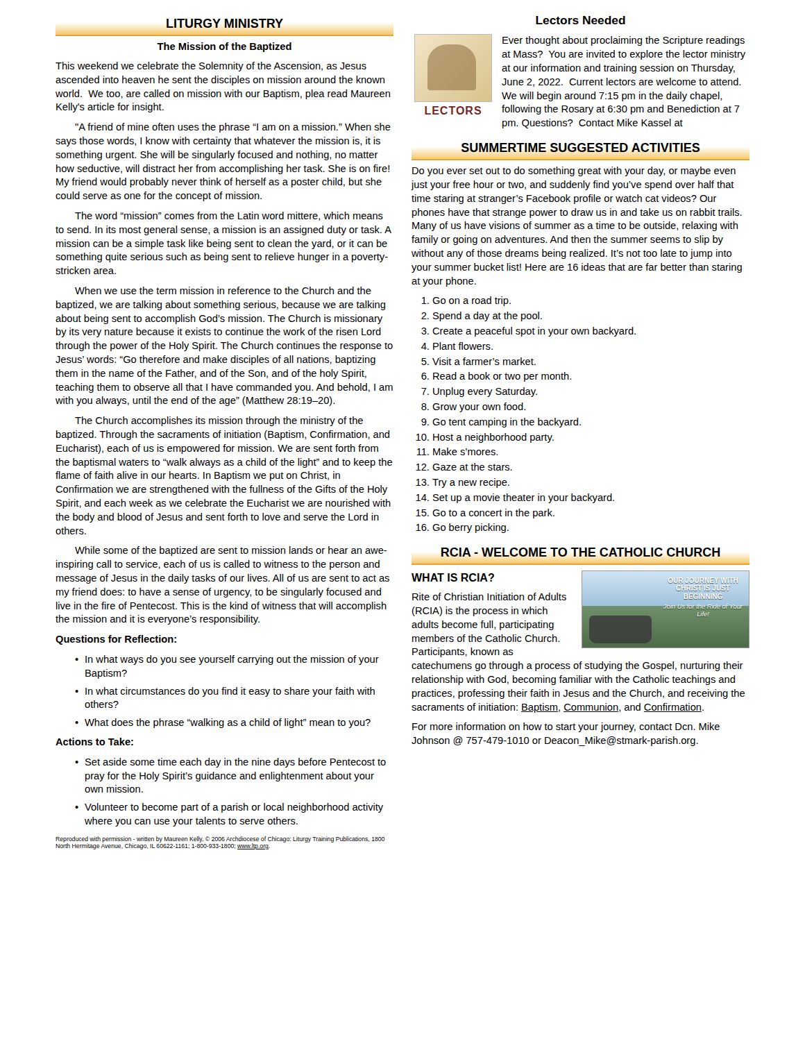LITURGY MINISTRY
The Mission of the Baptized
This weekend we celebrate the Solemnity of the Ascension, as Jesus ascended into heaven he sent the disciples on mission around the known world. We too, are called on mission with our Baptism, plea read Maureen Kelly's article for insight.
"A friend of mine often uses the phrase “I am on a mission.” When she says those words, I know with certainty that whatever the mission is, it is something urgent. She will be singularly focused and nothing, no matter how seductive, will distract her from accomplishing her task. She is on fire! My friend would probably never think of herself as a poster child, but she could serve as one for the concept of mission.
The word “mission” comes from the Latin word mittere, which means to send. In its most general sense, a mission is an assigned duty or task. A mission can be a simple task like being sent to clean the yard, or it can be something quite serious such as being sent to relieve hunger in a poverty-stricken area.
When we use the term mission in reference to the Church and the baptized, we are talking about something serious, because we are talking about being sent to accomplish God’s mission. The Church is missionary by its very nature because it exists to continue the work of the risen Lord through the power of the Holy Spirit. The Church continues the response to Jesus’ words: “Go therefore and make disciples of all nations, baptizing them in the name of the Father, and of the Son, and of the holy Spirit, teaching them to observe all that I have commanded you. And behold, I am with you always, until the end of the age” (Matthew 28:19–20).
The Church accomplishes its mission through the ministry of the baptized. Through the sacraments of initiation (Baptism, Confirmation, and Eucharist), each of us is empowered for mission. We are sent forth from the baptismal waters to “walk always as a child of the light” and to keep the flame of faith alive in our hearts. In Baptism we put on Christ, in Confirmation we are strengthened with the fullness of the Gifts of the Holy Spirit, and each week as we celebrate the Eucharist we are nourished with the body and blood of Jesus and sent forth to love and serve the Lord in others.
While some of the baptized are sent to mission lands or hear an awe-inspiring call to service, each of us is called to witness to the person and message of Jesus in the daily tasks of our lives. All of us are sent to act as my friend does: to have a sense of urgency, to be singularly focused and live in the fire of Pentecost. This is the kind of witness that will accomplish the mission and it is everyone’s responsibility.
Questions for Reflection:
In what ways do you see yourself carrying out the mission of your Baptism?
In what circumstances do you find it easy to share your faith with others?
What does the phrase “walking as a child of light” mean to you?
Actions to Take:
Set aside some time each day in the nine days before Pentecost to pray for the Holy Spirit’s guidance and enlightenment about your own mission.
Volunteer to become part of a parish or local neighborhood activity where you can use your talents to serve others.
Reproduced with permission - written by Maureen Kelly, © 2006 Archdiocese of Chicago: Liturgy Training Publications, 1800 North Hermitage Avenue, Chicago, IL 60622-1161; 1-800-933-1800; www.ltp.org.
Lectors Needed
LECTORS
Ever thought about proclaiming the Scripture readings at Mass? You are invited to explore the lector ministry at our information and training session on Thursday, June 2, 2022. Current lectors are welcome to attend. We will begin around 7:15 pm in the daily chapel, following the Rosary at 6:30 pm and Benediction at 7 pm. Questions? Contact Mike Kassel at
SUMMERTIME SUGGESTED ACTIVITIES
Do you ever set out to do something great with your day, or maybe even just your free hour or two, and suddenly find you’ve spend over half that time staring at stranger’s Facebook profile or watch cat videos? Our phones have that strange power to draw us in and take us on rabbit trails. Many of us have visions of summer as a time to be outside, relaxing with family or going on adventures. And then the summer seems to slip by without any of those dreams being realized. It’s not too late to jump into your summer bucket list! Here are 16 ideas that are far better than staring at your phone.
Go on a road trip.
Spend a day at the pool.
Create a peaceful spot in your own backyard.
Plant flowers.
Visit a farmer’s market.
Read a book or two per month.
Unplug every Saturday.
Grow your own food.
Go tent camping in the backyard.
Host a neighborhood party.
Make s’mores.
Gaze at the stars.
Try a new recipe.
Set up a movie theater in your backyard.
Go to a concert in the park.
Go berry picking.
RCIA - WELCOME TO THE CATHOLIC CHURCH
OUR JOURNEY WITH CHRIST IS JUST BEGINNING Join Us for the Ride of Your Life!
WHAT IS RCIA?
Rite of Christian Initiation of Adults (RCIA) is the process in which adults become full, participating members of the Catholic Church. Participants, known as catechumens go through a process of studying the Gospel, nurturing their relationship with God, becoming familiar with the Catholic teachings and practices, professing their faith in Jesus and the Church, and receiving the sacraments of initiation: Baptism, Communion, and Confirmation.
For more information on how to start your journey, contact Dcn. Mike Johnson @ 757-479-1010 or Deacon_Mike@stmark-parish.org.